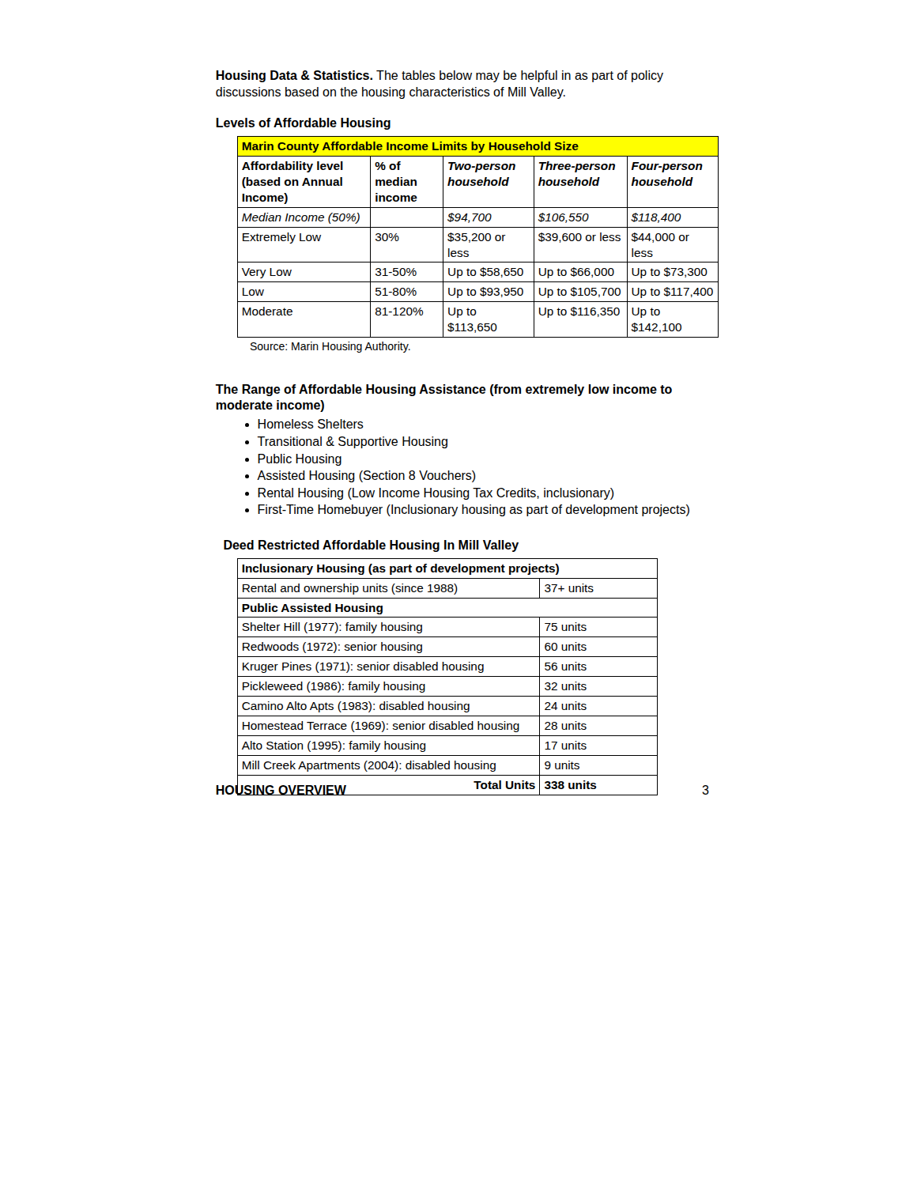Housing Data & Statistics. The tables below may be helpful in as part of policy discussions based on the housing characteristics of Mill Valley.
Levels of Affordable Housing
| Marin County Affordable Income Limits by Household Size |
| Affordability level (based on Annual Income) | % of median income | Two-person household | Three-person household | Four-person household |
| Median Income (50%) | | $94,700 | $106,550 | $118,400 |
| Extremely Low | 30% | $35,200 or less | $39,600 or less | $44,000 or less |
| Very Low | 31-50% | Up to $58,650 | Up to $66,000 | Up to $73,300 |
| Low | 51-80% | Up to $93,950 | Up to $105,700 | Up to $117,400 |
| Moderate | 81-120% | Up to $113,650 | Up to $116,350 | Up to $142,100 |
Source: Marin Housing Authority.
The Range of Affordable Housing Assistance (from extremely low income to moderate income)
Homeless Shelters
Transitional & Supportive Housing
Public Housing
Assisted Housing (Section 8 Vouchers)
Rental Housing (Low Income Housing Tax Credits, inclusionary)
First-Time Homebuyer (Inclusionary housing as part of development projects)
Deed Restricted Affordable Housing In Mill Valley
| Inclusionary Housing (as part of development projects) |
| Rental and ownership units (since 1988) | 37+ units |
| Public Assisted Housing |
| Shelter Hill (1977): family housing | 75 units |
| Redwoods (1972): senior housing | 60 units |
| Kruger Pines (1971): senior disabled housing | 56 units |
| Pickleweed (1986): family housing | 32 units |
| Camino Alto Apts (1983): disabled housing | 24 units |
| Homestead Terrace (1969): senior disabled housing | 28 units |
| Alto Station (1995): family housing | 17 units |
| Mill Creek Apartments (2004): disabled housing | 9 units |
| Total Units | 338 units |
HOUSING OVERVIEW 3